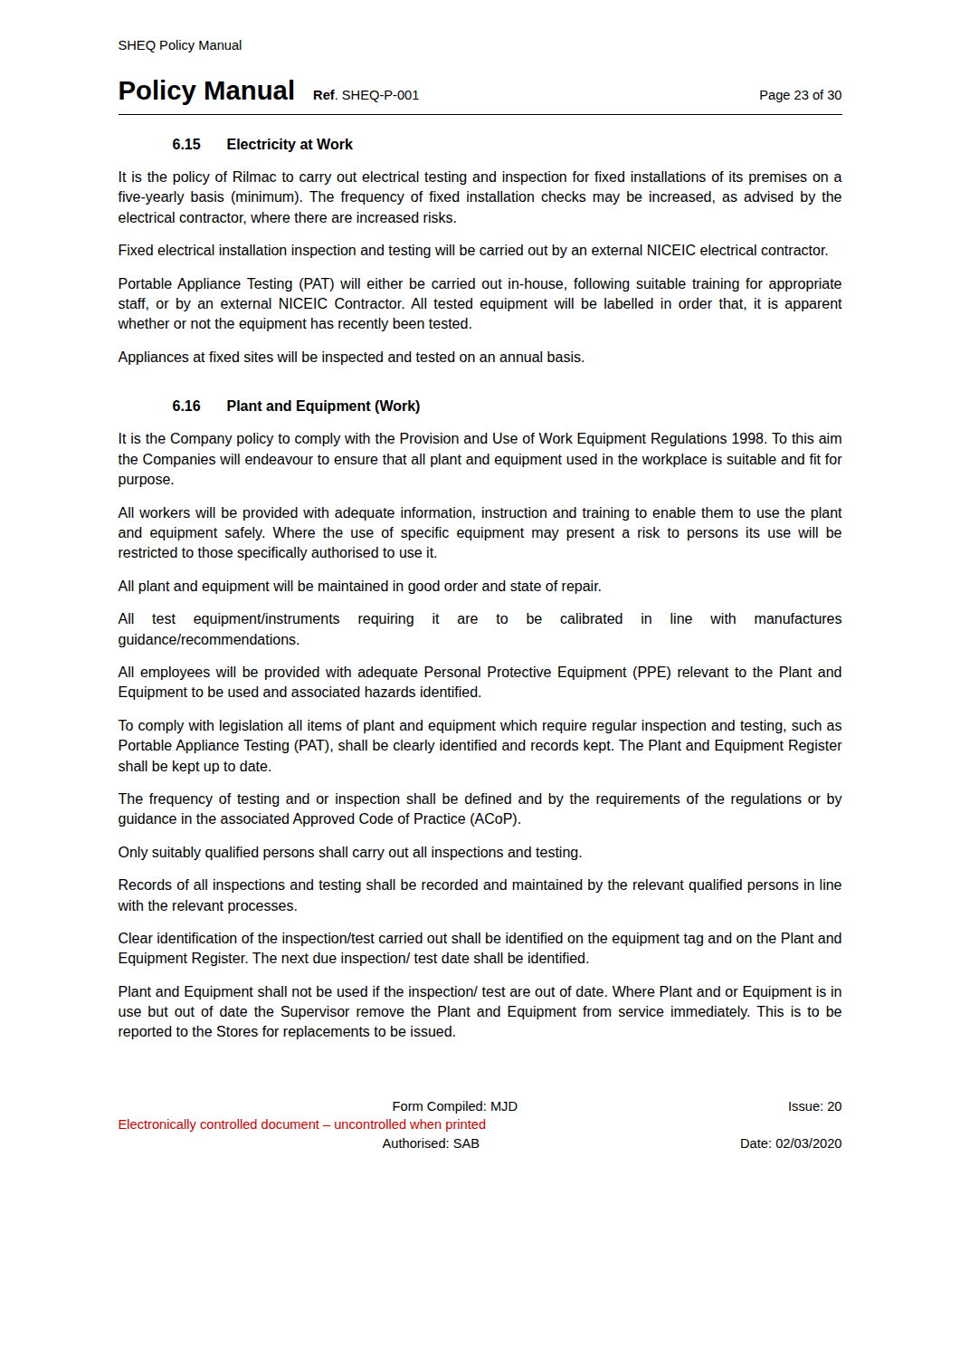SHEQ Policy Manual
Policy Manual
Ref. SHEQ-P-001
Page 23 of 30
6.15 Electricity at Work
It is the policy of Rilmac to carry out electrical testing and inspection for fixed installations of its premises on a five-yearly basis (minimum). The frequency of fixed installation checks may be increased, as advised by the electrical contractor, where there are increased risks.
Fixed electrical installation inspection and testing will be carried out by an external NICEIC electrical contractor.
Portable Appliance Testing (PAT) will either be carried out in-house, following suitable training for appropriate staff, or by an external NICEIC Contractor. All tested equipment will be labelled in order that, it is apparent whether or not the equipment has recently been tested.
Appliances at fixed sites will be inspected and tested on an annual basis.
6.16 Plant and Equipment (Work)
It is the Company policy to comply with the Provision and Use of Work Equipment Regulations 1998. To this aim the Companies will endeavour to ensure that all plant and equipment used in the workplace is suitable and fit for purpose.
All workers will be provided with adequate information, instruction and training to enable them to use the plant and equipment safely. Where the use of specific equipment may present a risk to persons its use will be restricted to those specifically authorised to use it.
All plant and equipment will be maintained in good order and state of repair.
All test equipment/instruments requiring it are to be calibrated in line with manufactures guidance/recommendations.
All employees will be provided with adequate Personal Protective Equipment (PPE) relevant to the Plant and Equipment to be used and associated hazards identified.
To comply with legislation all items of plant and equipment which require regular inspection and testing, such as Portable Appliance Testing (PAT), shall be clearly identified and records kept. The Plant and Equipment Register shall be kept up to date.
The frequency of testing and or inspection shall be defined and by the requirements of the regulations or by guidance in the associated Approved Code of Practice (ACoP).
Only suitably qualified persons shall carry out all inspections and testing.
Records of all inspections and testing shall be recorded and maintained by the relevant qualified persons in line with the relevant processes.
Clear identification of the inspection/test carried out shall be identified on the equipment tag and on the Plant and Equipment Register. The next due inspection/ test date shall be identified.
Plant and Equipment shall not be used if the inspection/ test are out of date. Where Plant and or Equipment is in use but out of date the Supervisor remove the Plant and Equipment from service immediately. This is to be reported to the Stores for replacements to be issued.
Form Compiled: MJD
Issue: 20
Electronically controlled document – uncontrolled when printed
Authorised: SAB
Date: 02/03/2020